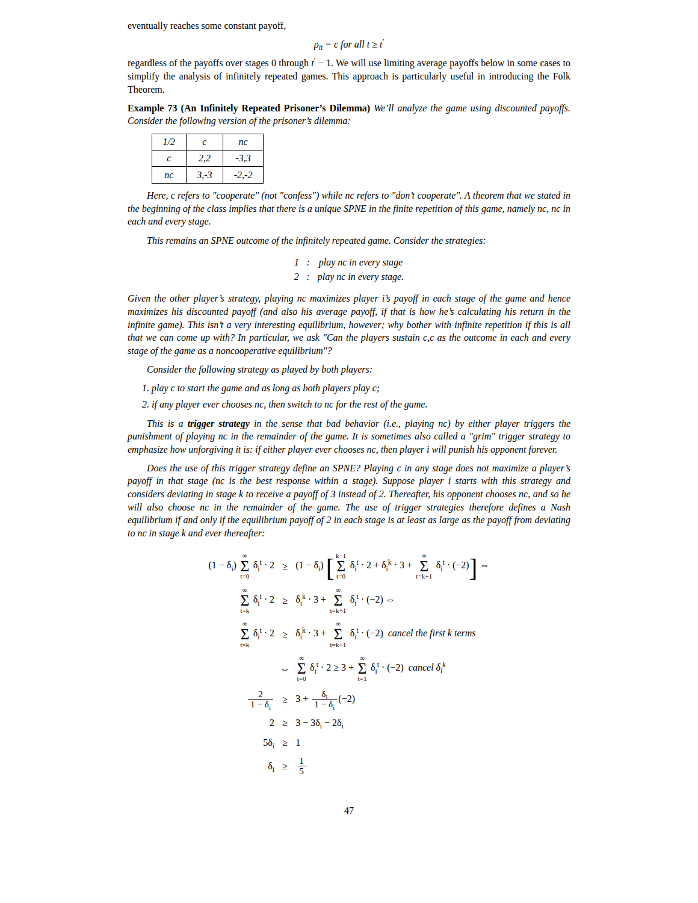eventually reaches some constant payoff,
ρit = c for all t ≥ t′
regardless of the payoffs over stages 0 through t′ − 1. We will use limiting average payoffs below in some cases to simplify the analysis of infinitely repeated games. This approach is particularly useful in introducing the Folk Theorem.
Example 73 (An Infinitely Repeated Prisoner’s Dilemma) We’ll analyze the game using discounted payoffs. Consider the following version of the prisoner’s dilemma:
| 1/2 | c | nc |
| c | 2,2 | -3,3 |
| nc | 3,-3 | -2,-2 |
Here, c refers to "cooperate" (not "confess") while nc refers to "don’t cooperate". A theorem that we stated in the beginning of the class implies that there is a unique SPNE in the finite repetition of this game, namely nc, nc in each and every stage.
This remains an SPNE outcome of the infinitely repeated game. Consider the strategies:
| 1 | : | play nc in every stage |
| 2 | : | play nc in every stage. |
Given the other player’s strategy, playing nc maximizes player i’s payoff in each stage of the game and hence maximizes his discounted payoff (and also his average payoff, if that is how he’s calculating his return in the infinite game). This isn’t a very interesting equilibrium, however; why bother with infinite repetition if this is all that we can come up with? In particular, we ask "Can the players sustain c,c as the outcome in each and every stage of the game as a noncooperative equilibrium"?
Consider the following strategy as played by both players:
play c to start the game and as long as both players play c;
if any player ever chooses nc, then switch to nc for the rest of the game.
This is a trigger strategy in the sense that bad behavior (i.e., playing nc) by either player triggers the punishment of playing nc in the remainder of the game. It is sometimes also called a "grim" trigger strategy to emphasize how unforgiving it is: if either player ever chooses nc, then player i will punish his opponent forever.
Does the use of this trigger strategy define an SPNE? Playing c in any stage does not maximize a player’s payoff in that stage (nc is the best response within a stage). Suppose player i starts with this strategy and considers deviating in stage k to receive a payoff of 3 instead of 2. Thereafter, his opponent chooses nc, and so he will also choose nc in the remainder of the game. The use of trigger strategies therefore defines a Nash equilibrium if and only if the equilibrium payoff of 2 in each stage is at least as large as the payoff from deviating to nc in stage k and ever thereafter:
| (1 − δ i ) ∞ Σ t=0 δ i t · 2 | ≥ | (1 − δ i ) [ k−1 Σ t=0 δ i t · 2 + δ i k · 3 + ∞ Σ t=k+1 δ i t · (−2) ] ⇔ |
| ∞ Σ t=k δ i t · 2 | ≥ | δ i k · 3 + ∞ Σ t=k+1 δ i t · (−2) ⇔ |
| ∞ Σ t=k δ i t · 2 | ≥ | δ i k · 3 + ∞ Σ t=k+1 δ i t · (−2) cancel the first k terms |
| | ⇔ | ∞ Σ t=0 δ i t · 2 ≥ 3 + ∞ Σ t=1 δ i t · (−2) cancel δ i k |
| 2 1 − δ i | ≥ | 3 + δ i 1 − δ i (−2) |
| 2 | ≥ | 3 − 3δ i − 2δ i |
| 5δ i | ≥ | 1 |
| δ i | ≥ | 1 5 |
47